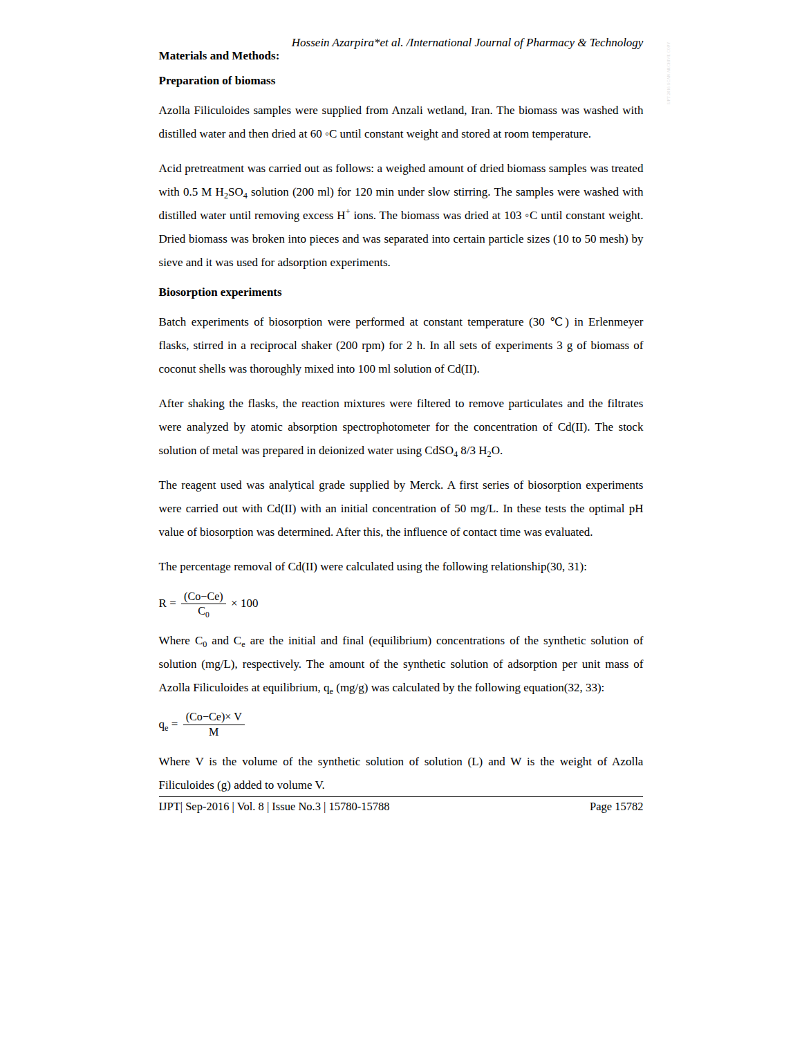IJPT 2016 SCAN ARCHIVE COPY
Hossein Azarpira*et al. /International Journal of Pharmacy & Technology
Materials and Methods:
Preparation of biomass
Azolla Filiculoides samples were supplied from Anzali wetland, Iran. The biomass was washed with distilled water and then dried at 60 ◦C until constant weight and stored at room temperature.
Acid pretreatment was carried out as follows: a weighed amount of dried biomass samples was treated with 0.5 M H2SO4 solution (200 ml) for 120 min under slow stirring. The samples were washed with distilled water until removing excess H+ ions. The biomass was dried at 103 ◦C until constant weight. Dried biomass was broken into pieces and was separated into certain particle sizes (10 to 50 mesh) by sieve and it was used for adsorption experiments.
Biosorption experiments
Batch experiments of biosorption were performed at constant temperature (30 ℃) in Erlenmeyer flasks, stirred in a reciprocal shaker (200 rpm) for 2 h. In all sets of experiments 3 g of biomass of coconut shells was thoroughly mixed into 100 ml solution of Cd(II).
After shaking the flasks, the reaction mixtures were filtered to remove particulates and the filtrates were analyzed by atomic absorption spectrophotometer for the concentration of Cd(II). The stock solution of metal was prepared in deionized water using CdSO4 8/3 H2O.
The reagent used was analytical grade supplied by Merck. A first series of biosorption experiments were carried out with Cd(II) with an initial concentration of 50 mg/L. In these tests the optimal pH value of biosorption was determined. After this, the influence of contact time was evaluated.
The percentage removal of Cd(II) were calculated using the following relationship(30, 31):
R = (Co−Ce) C0 × 100
Where C0 and Ce are the initial and final (equilibrium) concentrations of the synthetic solution of solution (mg/L), respectively. The amount of the synthetic solution of adsorption per unit mass of Azolla Filiculoides at equilibrium, qe (mg/g) was calculated by the following equation(32, 33):
qe = (Co−Ce)× V M
Where V is the volume of the synthetic solution of solution (L) and W is the weight of Azolla Filiculoides (g) added to volume V.
IJPT| Sep-2016 | Vol. 8 | Issue No.3 | 15780-15788
Page 15782